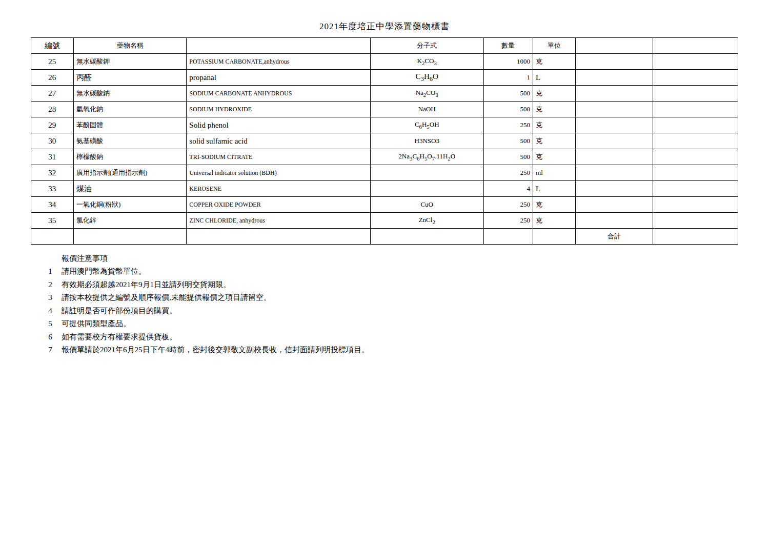2021年度培正中學添置藥物標書
| 編號 | 藥物名稱 | | 分子式 | 數量 | 單位 | | |
| --- | --- | --- | --- | --- | --- | --- | --- |
| 25 | 無水碳酸鉀 | POTASSIUM CARBONATE,anhydrous | K 2 CO 3 | 1000 | 克 | | |
| 26 | 丙醛 | propanal | C 3 H 6 O | 1 | L | | |
| 27 | 無水碳酸鈉 | SODIUM CARBONATE ANHYDROUS | Na 2 CO 3 | 500 | 克 | | |
| 28 | 氫氧化鈉 | SODIUM HYDROXIDE | NaOH | 500 | 克 | | |
| 29 | 苯酚固體 | Solid phenol | C 6 H 5 OH | 250 | 克 | | |
| 30 | 氨基磺酸 | solid sulfamic acid | H3NSO3 | 500 | 克 | | |
| 31 | 檸檬酸鈉 | TRI-SODIUM CITRATE | 2Na 3 C 6 H 5 O 7 .11H 2 O | 500 | 克 | | |
| 32 | 廣用指示劑(通用指示劑) | Universal indicator solution (BDH) | | 250 | ml | | |
| 33 | 煤油 | KEROSENE | | 4 | L | | |
| 34 | 一氧化銅(粉狀) | COPPER OXIDE POWDER | CuO | 250 | 克 | | |
| 35 | 氯化鋅 | ZINC CHLORIDE, anhydrous | ZnCl 2 | 250 | 克 | | |
| | | | | | | 合計 | |
報價注意事項
請用澳門幣為貨幣單位。
有效期必須超越2021年9月1日並請列明交貨期限。
請按本校提供之編號及順序報價,未能提供報價之項目請留空。
請註明是否可作部份項目的購買。
可提供同類型產品。
如有需要校方有權要求提供貨板。
報價單請於2021年6月25日下午4時前，密封後交郭敬文副校長收，信封面請列明投標項目。